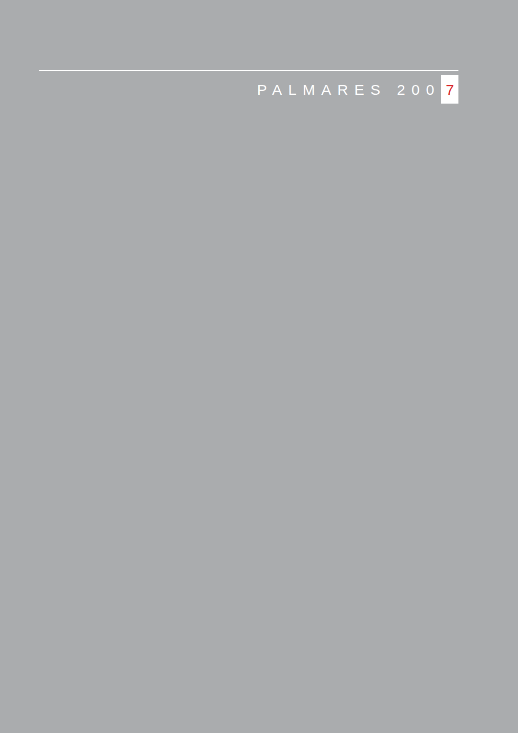Palmares 2007